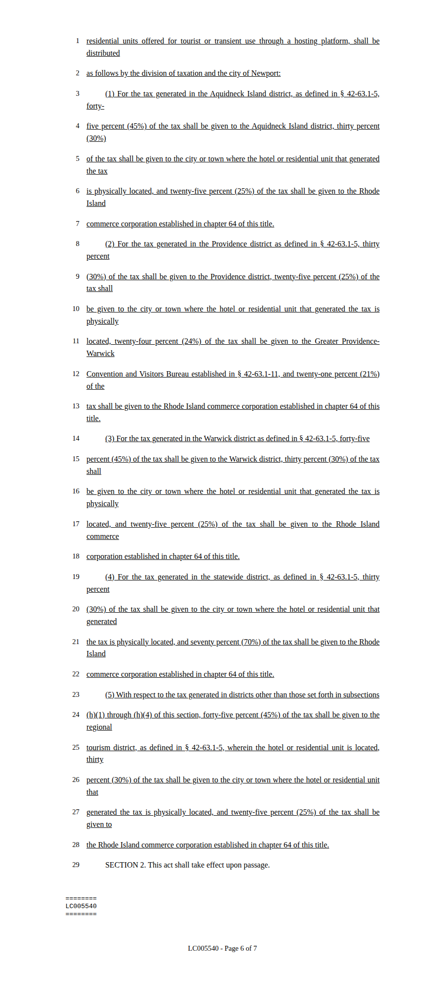residential units offered for tourist or transient use through a hosting platform, shall be distributed
as follows by the division of taxation and the city of Newport:
(1) For the tax generated in the Aquidneck Island district, as defined in § 42-63.1-5, forty-
five percent (45%) of the tax shall be given to the Aquidneck Island district, thirty percent (30%)
of the tax shall be given to the city or town where the hotel or residential unit that generated the tax
is physically located, and twenty-five percent (25%) of the tax shall be given to the Rhode Island
commerce corporation established in chapter 64 of this title.
(2) For the tax generated in the Providence district as defined in § 42-63.1-5, thirty percent
(30%) of the tax shall be given to the Providence district, twenty-five percent (25%) of the tax shall
be given to the city or town where the hotel or residential unit that generated the tax is physically
located, twenty-four percent (24%) of the tax shall be given to the Greater Providence-Warwick
Convention and Visitors Bureau established in § 42-63.1-11, and twenty-one percent (21%) of the
tax shall be given to the Rhode Island commerce corporation established in chapter 64 of this title.
(3) For the tax generated in the Warwick district as defined in § 42-63.1-5, forty-five
percent (45%) of the tax shall be given to the Warwick district, thirty percent (30%) of the tax shall
be given to the city or town where the hotel or residential unit that generated the tax is physically
located, and twenty-five percent (25%) of the tax shall be given to the Rhode Island commerce
corporation established in chapter 64 of this title.
(4) For the tax generated in the statewide district, as defined in § 42-63.1-5, thirty percent
(30%) of the tax shall be given to the city or town where the hotel or residential unit that generated
the tax is physically located, and seventy percent (70%) of the tax shall be given to the Rhode Island
commerce corporation established in chapter 64 of this title.
(5) With respect to the tax generated in districts other than those set forth in subsections
(h)(1) through (h)(4) of this section, forty-five percent (45%) of the tax shall be given to the regional
tourism district, as defined in § 42-63.1-5, wherein the hotel or residential unit is located, thirty
percent (30%) of the tax shall be given to the city or town where the hotel or residential unit that
generated the tax is physically located, and twenty-five percent (25%) of the tax shall be given to
the Rhode Island commerce corporation established in chapter 64 of this title.
SECTION 2. This act shall take effect upon passage.
========
LC005540
========
LC005540 - Page 6 of 7